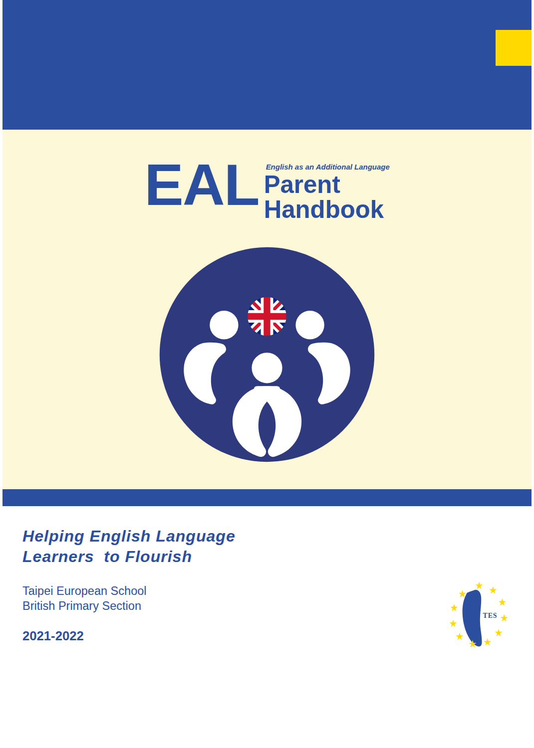EAL
English as an Additional Language
Parent
Handbook
Helping English Language
Learners to Flourish
Taipei European School
British Primary Section
2021-2022
TES